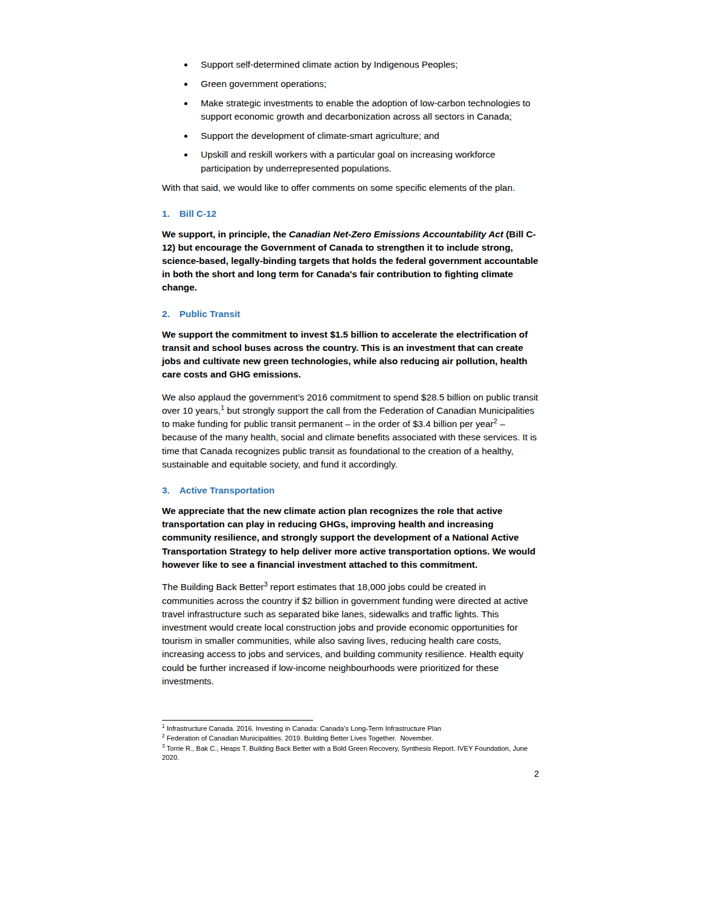Support self-determined climate action by Indigenous Peoples;
Green government operations;
Make strategic investments to enable the adoption of low-carbon technologies to support economic growth and decarbonization across all sectors in Canada;
Support the development of climate-smart agriculture; and
Upskill and reskill workers with a particular goal on increasing workforce participation by underrepresented populations.
With that said, we would like to offer comments on some specific elements of the plan.
1. Bill C-12
We support, in principle, the Canadian Net-Zero Emissions Accountability Act (Bill C-12) but encourage the Government of Canada to strengthen it to include strong, science-based, legally-binding targets that holds the federal government accountable in both the short and long term for Canada's fair contribution to fighting climate change.
2. Public Transit
We support the commitment to invest $1.5 billion to accelerate the electrification of transit and school buses across the country. This is an investment that can create jobs and cultivate new green technologies, while also reducing air pollution, health care costs and GHG emissions.
We also applaud the government’s 2016 commitment to spend $28.5 billion on public transit over 10 years,1 but strongly support the call from the Federation of Canadian Municipalities to make funding for public transit permanent – in the order of $3.4 billion per year2 – because of the many health, social and climate benefits associated with these services. It is time that Canada recognizes public transit as foundational to the creation of a healthy, sustainable and equitable society, and fund it accordingly.
3. Active Transportation
We appreciate that the new climate action plan recognizes the role that active transportation can play in reducing GHGs, improving health and increasing community resilience, and strongly support the development of a National Active Transportation Strategy to help deliver more active transportation options. We would however like to see a financial investment attached to this commitment.
The Building Back Better3 report estimates that 18,000 jobs could be created in communities across the country if $2 billion in government funding were directed at active travel infrastructure such as separated bike lanes, sidewalks and traffic lights. This investment would create local construction jobs and provide economic opportunities for tourism in smaller communities, while also saving lives, reducing health care costs, increasing access to jobs and services, and building community resilience. Health equity could be further increased if low-income neighbourhoods were prioritized for these investments.
1 Infrastructure Canada. 2016. Investing in Canada: Canada's Long-Term Infrastructure Plan
2 Federation of Canadian Municipalities. 2019. Building Better Lives Together. November.
3 Torrie R., Bak C., Heaps T. Building Back Better with a Bold Green Recovery, Synthesis Report. IVEY Foundation, June 2020.
2